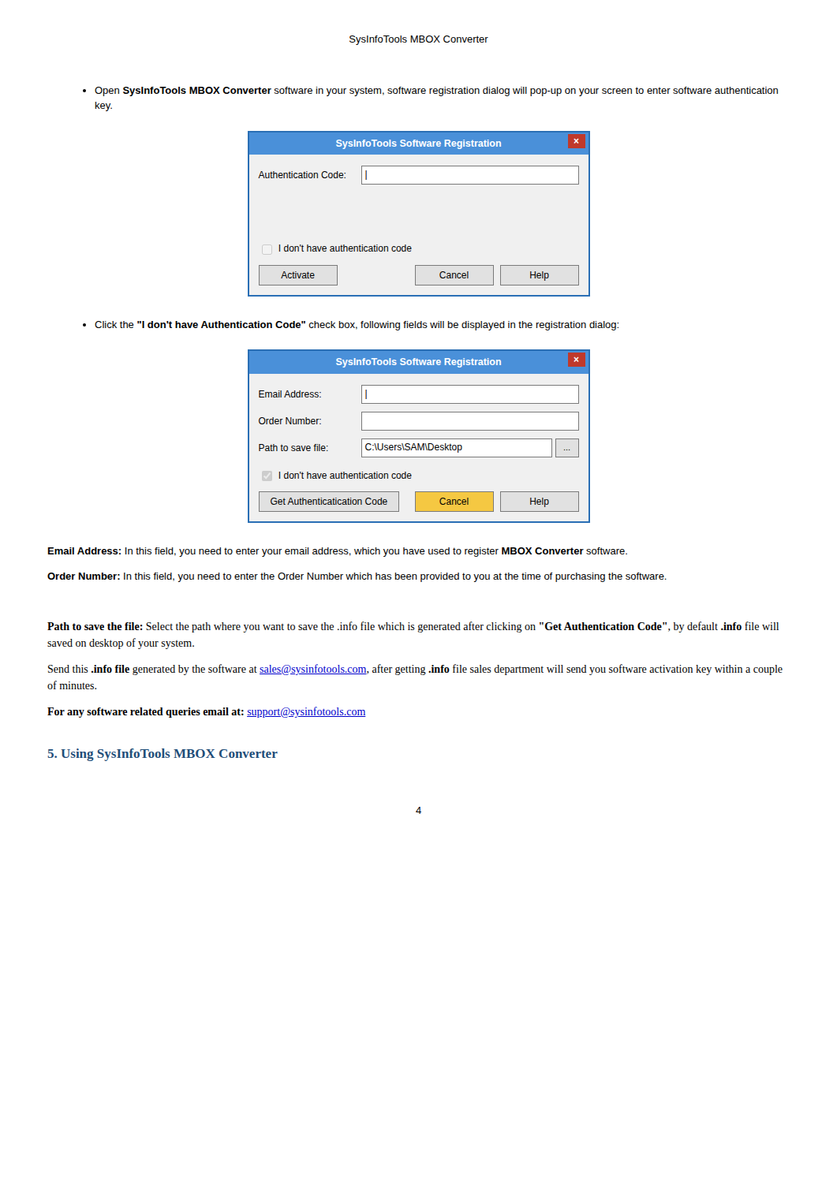SysInfoTools MBOX Converter
Open SysInfoTools MBOX Converter software in your system, software registration dialog will pop-up on your screen to enter software authentication key.
SysInfoTools Software Registration×
Authentication Code:
|
I don't have authentication code
Activate
Cancel
Help
Click the "I don't have Authentication Code" check box, following fields will be displayed in the registration dialog:
SysInfoTools Software Registration×
Email Address:
|
Order Number:
Path to save file:
C:\Users\SAM\Desktop
...
I don't have authentication code
Get Authenticatication Code
Cancel
Help
Email Address: In this field, you need to enter your email address, which you have used to register MBOX Converter software.
Order Number: In this field, you need to enter the Order Number which has been provided to you at the time of purchasing the software.
Path to save the file: Select the path where you want to save the .info file which is generated after clicking on "Get Authentication Code", by default .info file will saved on desktop of your system.
Send this .info file generated by the software at sales@sysinfotools.com, after getting .info file sales department will send you software activation key within a couple of minutes.
For any software related queries email at: support@sysinfotools.com
5. Using SysInfoTools MBOX Converter
4